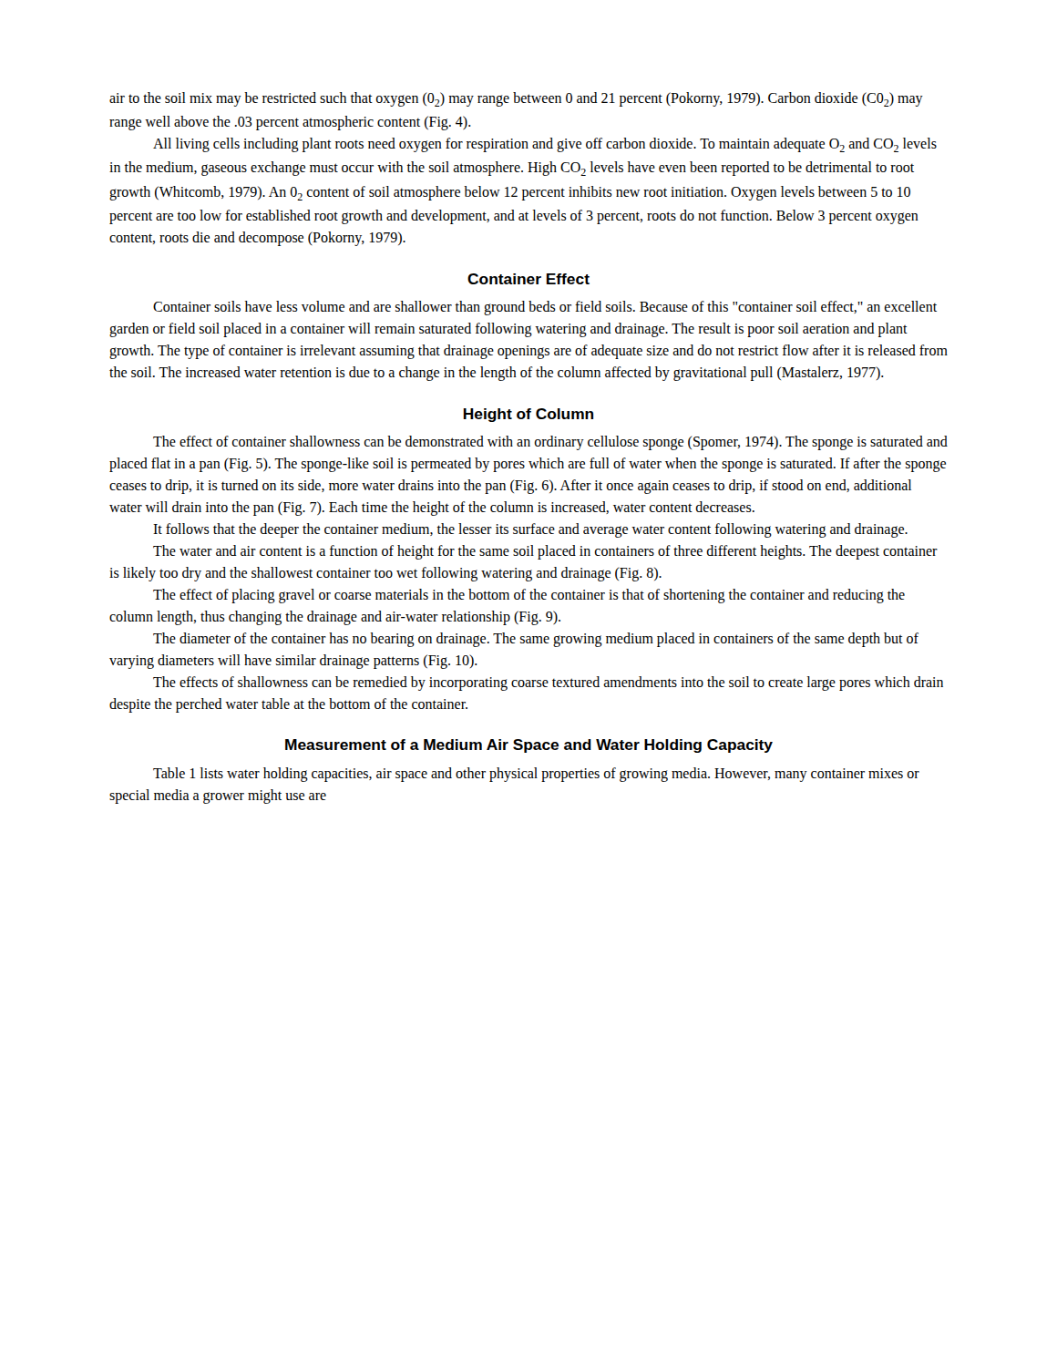air to the soil mix may be restricted such that oxygen (02) may range between 0 and 21 percent (Pokorny, 1979). Carbon dioxide (C02) may range well above the .03 percent atmospheric content (Fig. 4).
All living cells including plant roots need oxygen for respiration and give off carbon dioxide. To maintain adequate O2 and CO2 levels in the medium, gaseous exchange must occur with the soil atmosphere. High CO2 levels have even been reported to be detrimental to root growth (Whitcomb, 1979). An 02 content of soil atmosphere below 12 percent inhibits new root initiation. Oxygen levels between 5 to 10 percent are too low for established root growth and development, and at levels of 3 percent, roots do not function. Below 3 percent oxygen content, roots die and decompose (Pokorny, 1979).
Container Effect
Container soils have less volume and are shallower than ground beds or field soils. Because of this "container soil effect," an excellent garden or field soil placed in a container will remain saturated following watering and drainage. The result is poor soil aeration and plant growth. The type of container is irrelevant assuming that drainage openings are of adequate size and do not restrict flow after it is released from the soil. The increased water retention is due to a change in the length of the column affected by gravitational pull (Mastalerz, 1977).
Height of Column
The effect of container shallowness can be demonstrated with an ordinary cellulose sponge (Spomer, 1974). The sponge is saturated and placed flat in a pan (Fig. 5). The sponge-like soil is permeated by pores which are full of water when the sponge is saturated. If after the sponge ceases to drip, it is turned on its side, more water drains into the pan (Fig. 6). After it once again ceases to drip, if stood on end, additional water will drain into the pan (Fig. 7). Each time the height of the column is increased, water content decreases.
It follows that the deeper the container medium, the lesser its surface and average water content following watering and drainage.
The water and air content is a function of height for the same soil placed in containers of three different heights. The deepest container is likely too dry and the shallowest container too wet following watering and drainage (Fig. 8).
The effect of placing gravel or coarse materials in the bottom of the container is that of shortening the container and reducing the column length, thus changing the drainage and air-water relationship (Fig. 9).
The diameter of the container has no bearing on drainage. The same growing medium placed in containers of the same depth but of varying diameters will have similar drainage patterns (Fig. 10).
The effects of shallowness can be remedied by incorporating coarse textured amendments into the soil to create large pores which drain despite the perched water table at the bottom of the container.
Measurement of a Medium Air Space and Water Holding Capacity
Table 1 lists water holding capacities, air space and other physical properties of growing media. However, many container mixes or special media a grower might use are